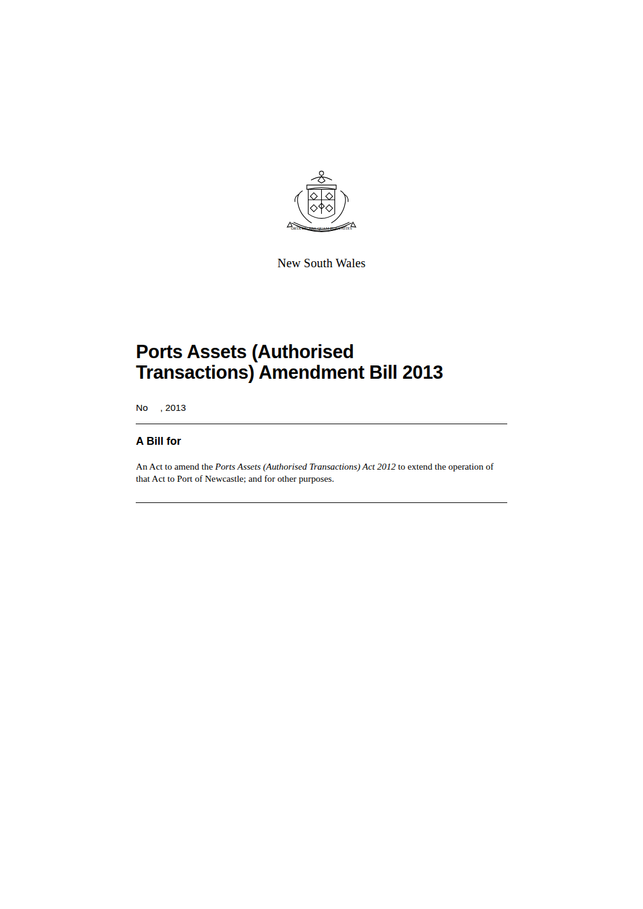New South Wales
Ports Assets (Authorised
Transactions) Amendment Bill 2013
No, 2013
A Bill for
An Act to amend the Ports Assets (Authorised Transactions) Act 2012 to extend the operation of that Act to Port of Newcastle; and for other purposes.